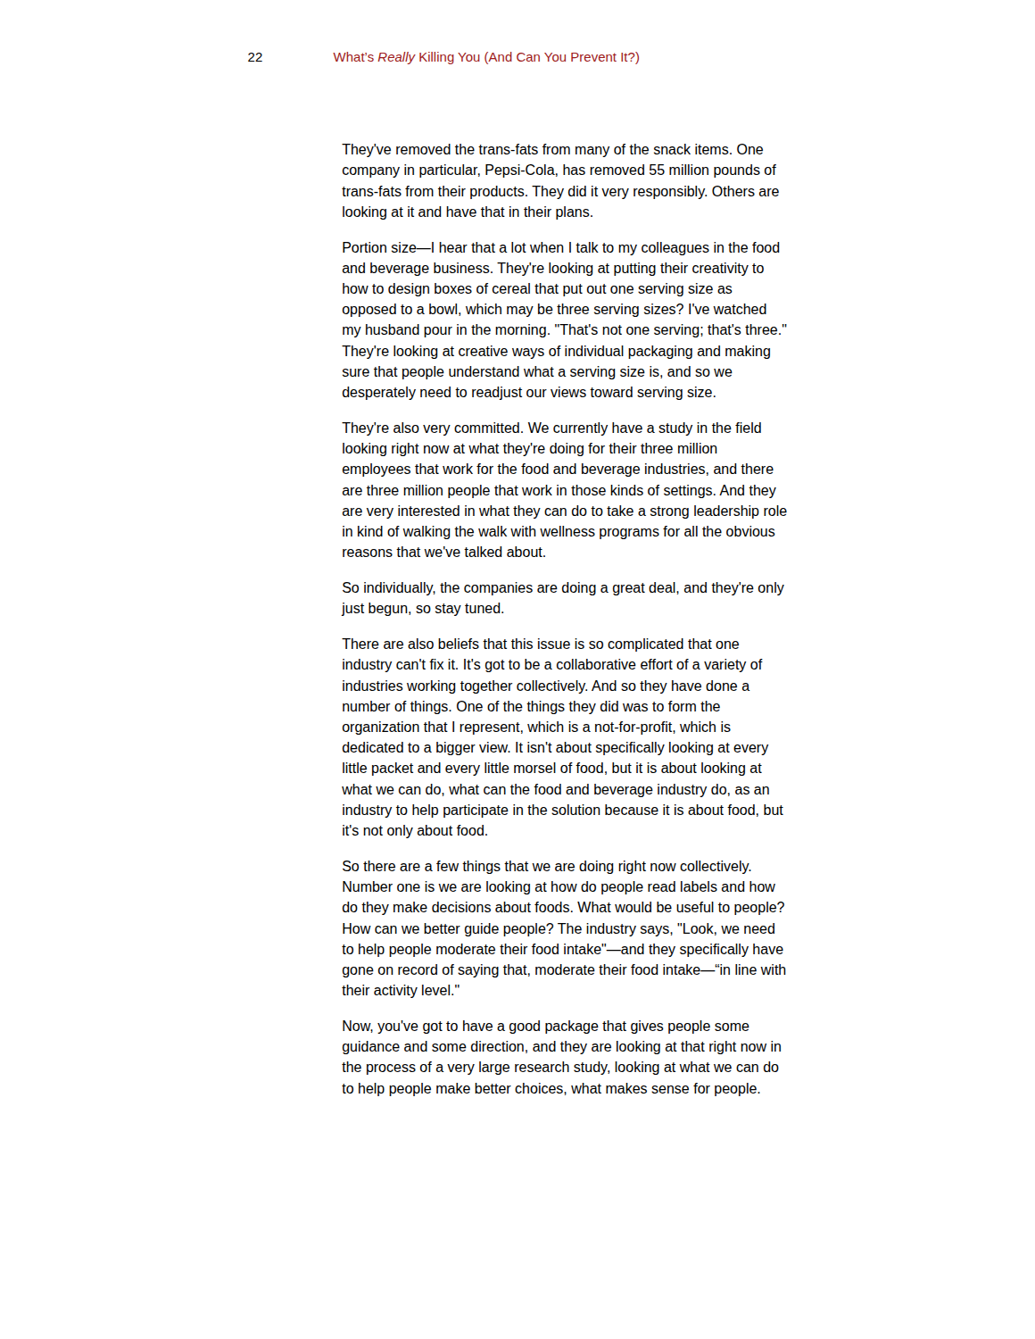22
What’s Really Killing You (And Can You Prevent It?)
They've removed the trans-fats from many of the snack items. One company in particular, Pepsi-Cola, has removed 55 million pounds of trans-fats from their products. They did it very responsibly. Others are looking at it and have that in their plans.
Portion size—I hear that a lot when I talk to my colleagues in the food and beverage business. They're looking at putting their creativity to how to design boxes of cereal that put out one serving size as opposed to a bowl, which may be three serving sizes? I've watched my husband pour in the morning. "That's not one serving; that's three." They're looking at creative ways of individual packaging and making sure that people understand what a serving size is, and so we desperately need to readjust our views toward serving size.
They're also very committed. We currently have a study in the field looking right now at what they're doing for their three million employees that work for the food and beverage industries, and there are three million people that work in those kinds of settings. And they are very interested in what they can do to take a strong leadership role in kind of walking the walk with wellness programs for all the obvious reasons that we've talked about.
So individually, the companies are doing a great deal, and they're only just begun, so stay tuned.
There are also beliefs that this issue is so complicated that one industry can't fix it. It's got to be a collaborative effort of a variety of industries working together collectively. And so they have done a number of things. One of the things they did was to form the organization that I represent, which is a not-for-profit, which is dedicated to a bigger view. It isn't about specifically looking at every little packet and every little morsel of food, but it is about looking at what we can do, what can the food and beverage industry do, as an industry to help participate in the solution because it is about food, but it's not only about food.
So there are a few things that we are doing right now collectively. Number one is we are looking at how do people read labels and how do they make decisions about foods. What would be useful to people? How can we better guide people? The industry says, "Look, we need to help people moderate their food intake"—and they specifically have gone on record of saying that, moderate their food intake—“in line with their activity level."
Now, you've got to have a good package that gives people some guidance and some direction, and they are looking at that right now in the process of a very large research study, looking at what we can do to help people make better choices, what makes sense for people.